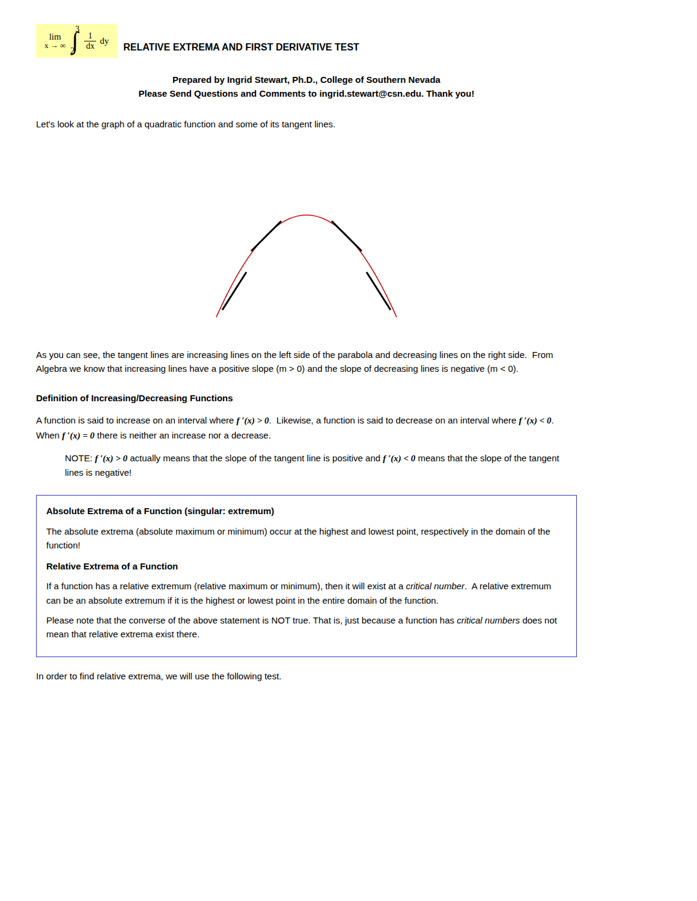limx → ∞ ∫32 1 dx dy
RELATIVE EXTREMA AND FIRST DERIVATIVE TEST
Prepared by Ingrid Stewart, Ph.D., College of Southern Nevada
Please Send Questions and Comments to ingrid.stewart@csn.edu. Thank you!
Let's look at the graph of a quadratic function and some of its tangent lines.
As you can see, the tangent lines are increasing lines on the left side of the parabola and decreasing lines on the right side. From Algebra we know that increasing lines have a positive slope (m > 0) and the slope of decreasing lines is negative (m < 0).
Definition of Increasing/Decreasing Functions
A function is said to increase on an interval where f ′(x) > 0. Likewise, a function is said to decrease on an interval where f ′(x) < 0. When f ′(x) = 0 there is neither an increase nor a decrease.
NOTE: f ′(x) > 0 actually means that the slope of the tangent line is positive and f ′(x) < 0 means that the slope of the tangent lines is negative!
Absolute Extrema of a Function (singular: extremum)
The absolute extrema (absolute maximum or minimum) occur at the highest and lowest point, respectively in the domain of the function!
Relative Extrema of a Function
If a function has a relative extremum (relative maximum or minimum), then it will exist at a critical number. A relative extremum can be an absolute extremum if it is the highest or lowest point in the entire domain of the function.
Please note that the converse of the above statement is NOT true. That is, just because a function has critical numbers does not mean that relative extrema exist there.
In order to find relative extrema, we will use the following test.